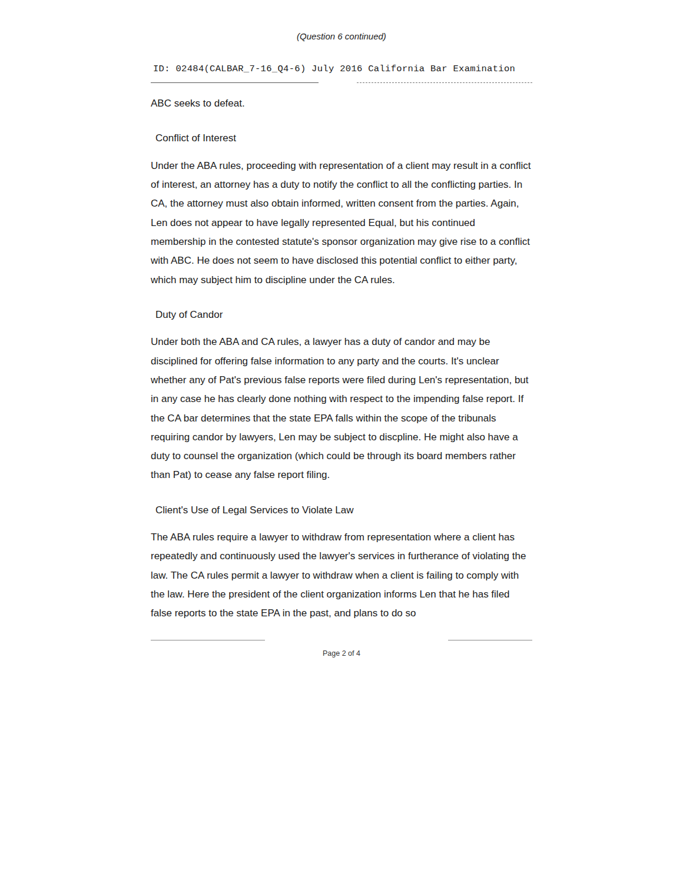(Question 6 continued)
ID: 02484(CALBAR_7-16_Q4-6) July 2016 California Bar Examination
ABC seeks to defeat.
Conflict of Interest
Under the ABA rules, proceeding with representation of a client may result in a conflict of interest, an attorney has a duty to notify the conflict to all the conflicting parties. In CA, the attorney must also obtain informed, written consent from the parties. Again, Len does not appear to have legally represented Equal, but his continued membership in the contested statute's sponsor organization may give rise to a conflict with ABC. He does not seem to have disclosed this potential conflict to either party, which may subject him to discipline under the CA rules.
Duty of Candor
Under both the ABA and CA rules, a lawyer has a duty of candor and may be disciplined for offering false information to any party and the courts. It's unclear whether any of Pat's previous false reports were filed during Len's representation, but in any case he has clearly done nothing with respect to the impending false report. If the CA bar determines that the state EPA falls within the scope of the tribunals requiring candor by lawyers, Len may be subject to discpline. He might also have a duty to counsel the organization (which could be through its board members rather than Pat) to cease any false report filing.
Client's Use of Legal Services to Violate Law
The ABA rules require a lawyer to withdraw from representation where a client has repeatedly and continuously used the lawyer's services in furtherance of violating the law. The CA rules permit a lawyer to withdraw when a client is failing to comply with the law. Here the president of the client organization informs Len that he has filed false reports to the state EPA in the past, and plans to do so
Page 2 of 4